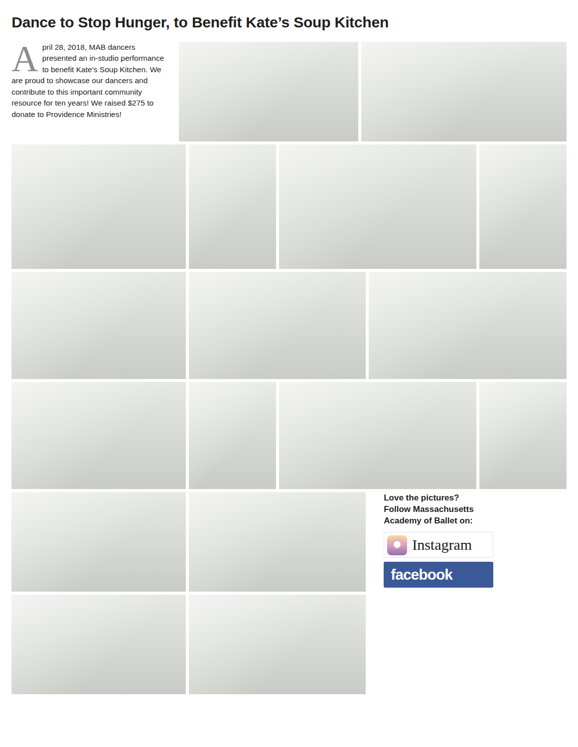Dance to Stop Hunger, to Benefit Kate’s Soup Kitchen
April 28, 2018, MAB dancers presented an in-studio performance to benefit Kate’s Soup Kitchen. We are proud to showcase our dancers and contribute to this important community resource for ten years! We raised $275 to donate to Providence Ministries!
Love the pictures?
Follow Massachusetts
Academy of Ballet on: